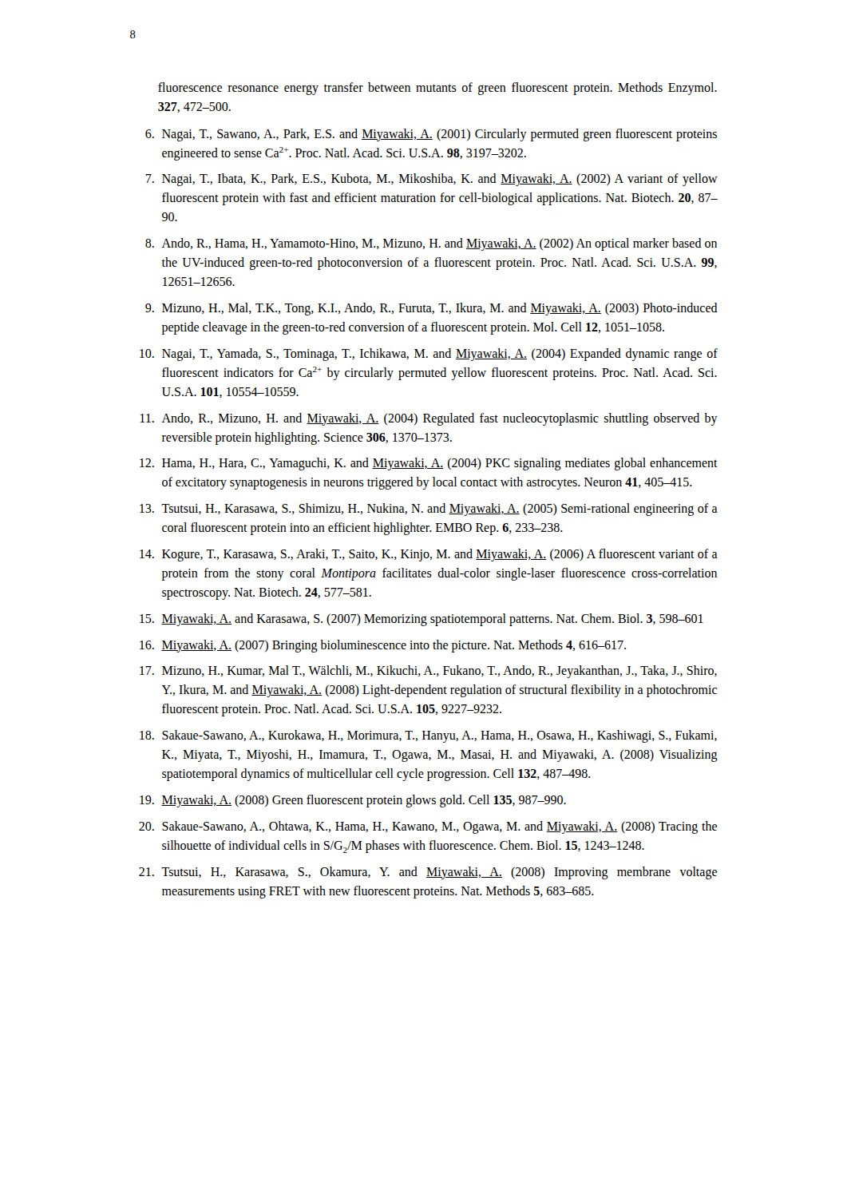8
fluorescence resonance energy transfer between mutants of green fluorescent protein. Methods Enzymol. 327, 472–500.
Nagai, T., Sawano, A., Park, E.S. and Miyawaki, A. (2001) Circularly permuted green fluorescent proteins engineered to sense Ca2+. Proc. Natl. Acad. Sci. U.S.A. 98, 3197–3202.
Nagai, T., Ibata, K., Park, E.S., Kubota, M., Mikoshiba, K. and Miyawaki, A. (2002) A variant of yellow fluorescent protein with fast and efficient maturation for cell-biological applications. Nat. Biotech. 20, 87–90.
Ando, R., Hama, H., Yamamoto-Hino, M., Mizuno, H. and Miyawaki, A. (2002) An optical marker based on the UV-induced green-to-red photoconversion of a fluorescent protein. Proc. Natl. Acad. Sci. U.S.A. 99, 12651–12656.
Mizuno, H., Mal, T.K., Tong, K.I., Ando, R., Furuta, T., Ikura, M. and Miyawaki, A. (2003) Photo-induced peptide cleavage in the green-to-red conversion of a fluorescent protein. Mol. Cell 12, 1051–1058.
Nagai, T., Yamada, S., Tominaga, T., Ichikawa, M. and Miyawaki, A. (2004) Expanded dynamic range of fluorescent indicators for Ca2+ by circularly permuted yellow fluorescent proteins. Proc. Natl. Acad. Sci. U.S.A. 101, 10554–10559.
Ando, R., Mizuno, H. and Miyawaki, A. (2004) Regulated fast nucleocytoplasmic shuttling observed by reversible protein highlighting. Science 306, 1370–1373.
Hama, H., Hara, C., Yamaguchi, K. and Miyawaki, A. (2004) PKC signaling mediates global enhancement of excitatory synaptogenesis in neurons triggered by local contact with astrocytes. Neuron 41, 405–415.
Tsutsui, H., Karasawa, S., Shimizu, H., Nukina, N. and Miyawaki, A. (2005) Semi-rational engineering of a coral fluorescent protein into an efficient highlighter. EMBO Rep. 6, 233–238.
Kogure, T., Karasawa, S., Araki, T., Saito, K., Kinjo, M. and Miyawaki, A. (2006) A fluorescent variant of a protein from the stony coral Montipora facilitates dual-color single-laser fluorescence cross-correlation spectroscopy. Nat. Biotech. 24, 577–581.
Miyawaki, A. and Karasawa, S. (2007) Memorizing spatiotemporal patterns. Nat. Chem. Biol. 3, 598–601
Miyawaki, A. (2007) Bringing bioluminescence into the picture. Nat. Methods 4, 616–617.
Mizuno, H., Kumar, Mal T., Wälchli, M., Kikuchi, A., Fukano, T., Ando, R., Jeyakanthan, J., Taka, J., Shiro, Y., Ikura, M. and Miyawaki, A. (2008) Light-dependent regulation of structural flexibility in a photochromic fluorescent protein. Proc. Natl. Acad. Sci. U.S.A. 105, 9227–9232.
Sakaue-Sawano, A., Kurokawa, H., Morimura, T., Hanyu, A., Hama, H., Osawa, H., Kashiwagi, S., Fukami, K., Miyata, T., Miyoshi, H., Imamura, T., Ogawa, M., Masai, H. and Miyawaki, A. (2008) Visualizing spatiotemporal dynamics of multicellular cell cycle progression. Cell 132, 487–498.
Miyawaki, A. (2008) Green fluorescent protein glows gold. Cell 135, 987–990.
Sakaue-Sawano, A., Ohtawa, K., Hama, H., Kawano, M., Ogawa, M. and Miyawaki, A. (2008) Tracing the silhouette of individual cells in S/G2/M phases with fluorescence. Chem. Biol. 15, 1243–1248.
Tsutsui, H., Karasawa, S., Okamura, Y. and Miyawaki, A. (2008) Improving membrane voltage measurements using FRET with new fluorescent proteins. Nat. Methods 5, 683–685.